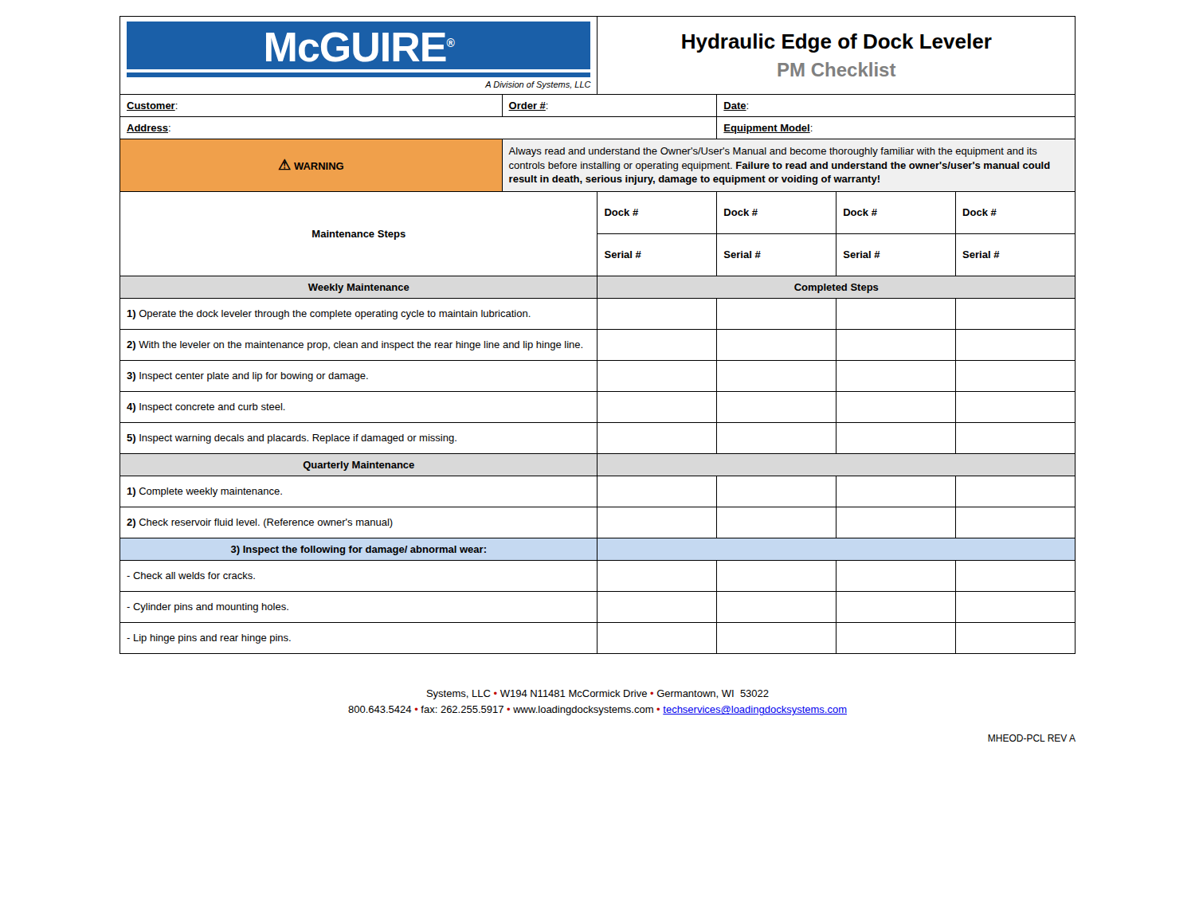| McGUIRE ® A Division of Systems, LLC | Hydraulic Edge of Dock Leveler PM Checklist |
| Customer : | Order # : | Date : |
| Address : | Equipment Model : |
| ⚠ WARNING | Always read and understand the Owner's/User's Manual and become thoroughly familiar with the equipment and its controls before installing or operating equipment. Failure to read and understand the owner's/user's manual could result in death, serious injury, damage to equipment or voiding of warranty! |
| Maintenance Steps | Dock # | Dock # | Dock # | Dock # |
| Serial # | Serial # | Serial # | Serial # |
| Weekly Maintenance | Completed Steps |
| 1) Operate the dock leveler through the complete operating cycle to maintain lubrication. | | | | |
| 2) With the leveler on the maintenance prop, clean and inspect the rear hinge line and lip hinge line. | | | | |
| 3) Inspect center plate and lip for bowing or damage. | | | | |
| 4) Inspect concrete and curb steel. | | | | |
| 5) Inspect warning decals and placards. Replace if damaged or missing. | | | | |
| Quarterly Maintenance | |
| 1) Complete weekly maintenance. | | | | |
| 2) Check reservoir fluid level. (Reference owner's manual) | | | | |
| 3) Inspect the following for damage/ abnormal wear: | |
| - Check all welds for cracks. | | | | |
| - Cylinder pins and mounting holes. | | | | |
| - Lip hinge pins and rear hinge pins. | | | | |
Systems, LLC • W194 N11481 McCormick Drive • Germantown, WI 53022
800.643.5424 • fax: 262.255.5917 • www.loadingdocksystems.com • techservices@loadingdocksystems.com
MHEOD-PCL REV A